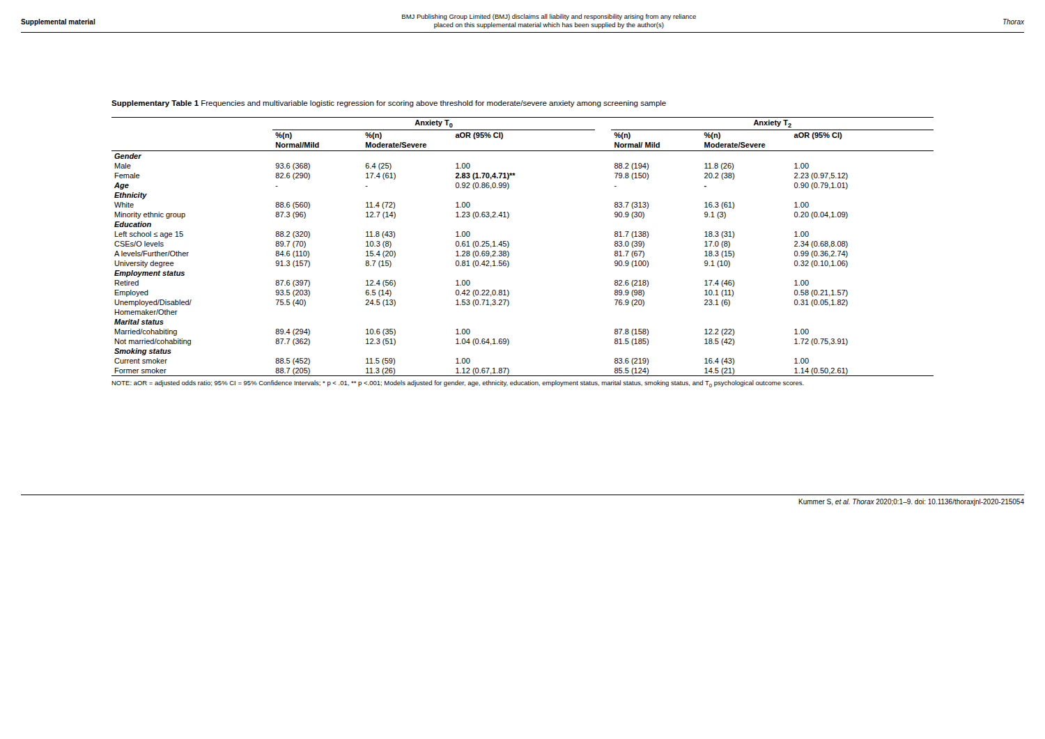Supplemental material
BMJ Publishing Group Limited (BMJ) disclaims all liability and responsibility arising from any reliance
placed on this supplemental material which has been supplied by the author(s)
Thorax
Supplementary Table 1 Frequencies and multivariable logistic regression for scoring above threshold for moderate/severe anxiety among screening sample
| | Anxiety T 0 | | Anxiety T 2 |
| --- | --- | --- | --- |
| | %(n) | %(n) | aOR (95% CI) | | %(n) | %(n) | aOR (95% CI) |
| | Normal/Mild | Moderate/Severe | | | Normal/ Mild | Moderate/Severe | |
| Gender | | | | | | | |
| Male | 93.6 (368) | 6.4 (25) | 1.00 | | 88.2 (194) | 11.8 (26) | 1.00 |
| Female | 82.6 (290) | 17.4 (61) | 2.83 (1.70,4.71)** | | 79.8 (150) | 20.2 (38) | 2.23 (0.97,5.12) |
| Age | - | - | 0.92 (0.86,0.99) | | - | - | 0.90 (0.79,1.01) |
| Ethnicity | | | | | | | |
| White | 88.6 (560) | 11.4 (72) | 1.00 | | 83.7 (313) | 16.3 (61) | 1.00 |
| Minority ethnic group | 87.3 (96) | 12.7 (14) | 1.23 (0.63,2.41) | | 90.9 (30) | 9.1 (3) | 0.20 (0.04,1.09) |
| Education | | | | | | | |
| Left school ≤ age 15 | 88.2 (320) | 11.8 (43) | 1.00 | | 81.7 (138) | 18.3 (31) | 1.00 |
| CSEs/O levels | 89.7 (70) | 10.3 (8) | 0.61 (0.25,1.45) | | 83.0 (39) | 17.0 (8) | 2.34 (0.68,8.08) |
| A levels/Further/Other | 84.6 (110) | 15.4 (20) | 1.28 (0.69,2.38) | | 81.7 (67) | 18.3 (15) | 0.99 (0.36,2.74) |
| University degree | 91.3 (157) | 8.7 (15) | 0.81 (0.42,1.56) | | 90.9 (100) | 9.1 (10) | 0.32 (0.10,1.06) |
| Employment status | | | | | | | |
| Retired | 87.6 (397) | 12.4 (56) | 1.00 | | 82.6 (218) | 17.4 (46) | 1.00 |
| Employed | 93.5 (203) | 6.5 (14) | 0.42 (0.22,0.81) | | 89.9 (98) | 10.1 (11) | 0.58 (0.21,1.57) |
| Unemployed/Disabled/ | 75.5 (40) | 24.5 (13) | 1.53 (0.71,3.27) | | 76.9 (20) | 23.1 (6) | 0.31 (0.05,1.82) |
| Homemaker/Other | | | | | | | |
| Marital status | | | | | | | |
| Married/cohabiting | 89.4 (294) | 10.6 (35) | 1.00 | | 87.8 (158) | 12.2 (22) | 1.00 |
| Not married/cohabiting | 87.7 (362) | 12.3 (51) | 1.04 (0.64,1.69) | | 81.5 (185) | 18.5 (42) | 1.72 (0.75,3.91) |
| Smoking status | | | | | | | |
| Current smoker | 88.5 (452) | 11.5 (59) | 1.00 | | 83.6 (219) | 16.4 (43) | 1.00 |
| Former smoker | 88.7 (205) | 11.3 (26) | 1.12 (0.67,1.87) | | 85.5 (124) | 14.5 (21) | 1.14 (0.50,2.61) |
NOTE: aOR = adjusted odds ratio; 95% CI = 95% Confidence Intervals; * p < .01, ** p <.001; Models adjusted for gender, age, ethnicity, education, employment status, marital status, smoking status, and T0 psychological outcome scores.
Kummer S, et al. Thorax 2020;0:1–9. doi: 10.1136/thoraxjnl-2020-215054